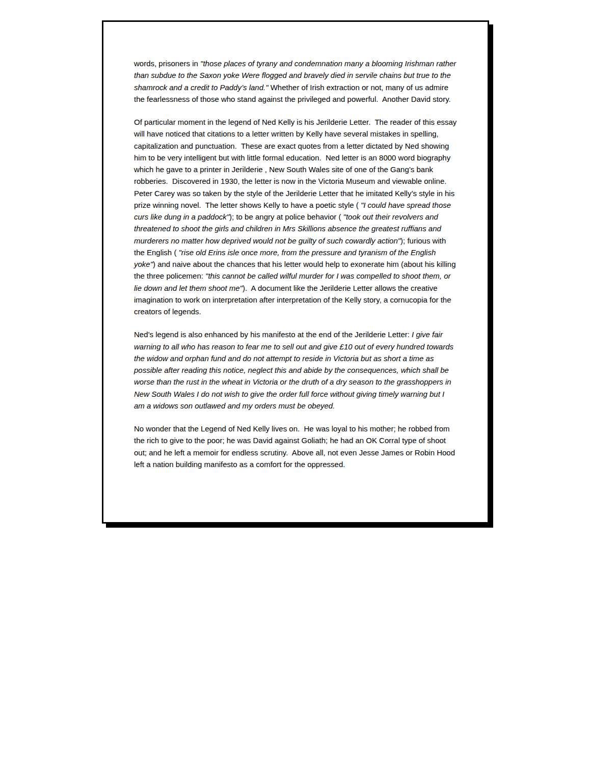words, prisoners in "those places of tyrany and condemnation many a blooming Irishman rather than subdue to the Saxon yoke Were flogged and bravely died in servile chains but true to the shamrock and a credit to Paddy’s land." Whether of Irish extraction or not, many of us admire the fearlessness of those who stand against the privileged and powerful. Another David story.
Of particular moment in the legend of Ned Kelly is his Jerilderie Letter. The reader of this essay will have noticed that citations to a letter written by Kelly have several mistakes in spelling, capitalization and punctuation. These are exact quotes from a letter dictated by Ned showing him to be very intelligent but with little formal education. Ned letter is an 8000 word biography which he gave to a printer in Jerilderie , New South Wales site of one of the Gang’s bank robberies. Discovered in 1930, the letter is now in the Victoria Museum and viewable online. Peter Carey was so taken by the style of the Jerilderie Letter that he imitated Kelly’s style in his prize winning novel. The letter shows Kelly to have a poetic style ( "I could have spread those curs like dung in a paddock"); to be angry at police behavior ( "took out their revolvers and threatened to shoot the girls and children in Mrs Skillions absence the greatest ruffians and murderers no matter how deprived would not be guilty of such cowardly action"); furious with the English ( "rise old Erins isle once more, from the pressure and tyranism of the English yoke") and naive about the chances that his letter would help to exonerate him (about his killing the three policemen: "this cannot be called wilful murder for I was compelled to shoot them, or lie down and let them shoot me"). A document like the Jerilderie Letter allows the creative imagination to work on interpretation after interpretation of the Kelly story, a cornucopia for the creators of legends.
Ned’s legend is also enhanced by his manifesto at the end of the Jerilderie Letter: I give fair warning to all who has reason to fear me to sell out and give £10 out of every hundred towards the widow and orphan fund and do not attempt to reside in Victoria but as short a time as possible after reading this notice, neglect this and abide by the consequences, which shall be worse than the rust in the wheat in Victoria or the druth of a dry season to the grasshoppers in New South Wales I do not wish to give the order full force without giving timely warning but I am a widows son outlawed and my orders must be obeyed.
No wonder that the Legend of Ned Kelly lives on. He was loyal to his mother; he robbed from the rich to give to the poor; he was David against Goliath; he had an OK Corral type of shoot out; and he left a memoir for endless scrutiny. Above all, not even Jesse James or Robin Hood left a nation building manifesto as a comfort for the oppressed.